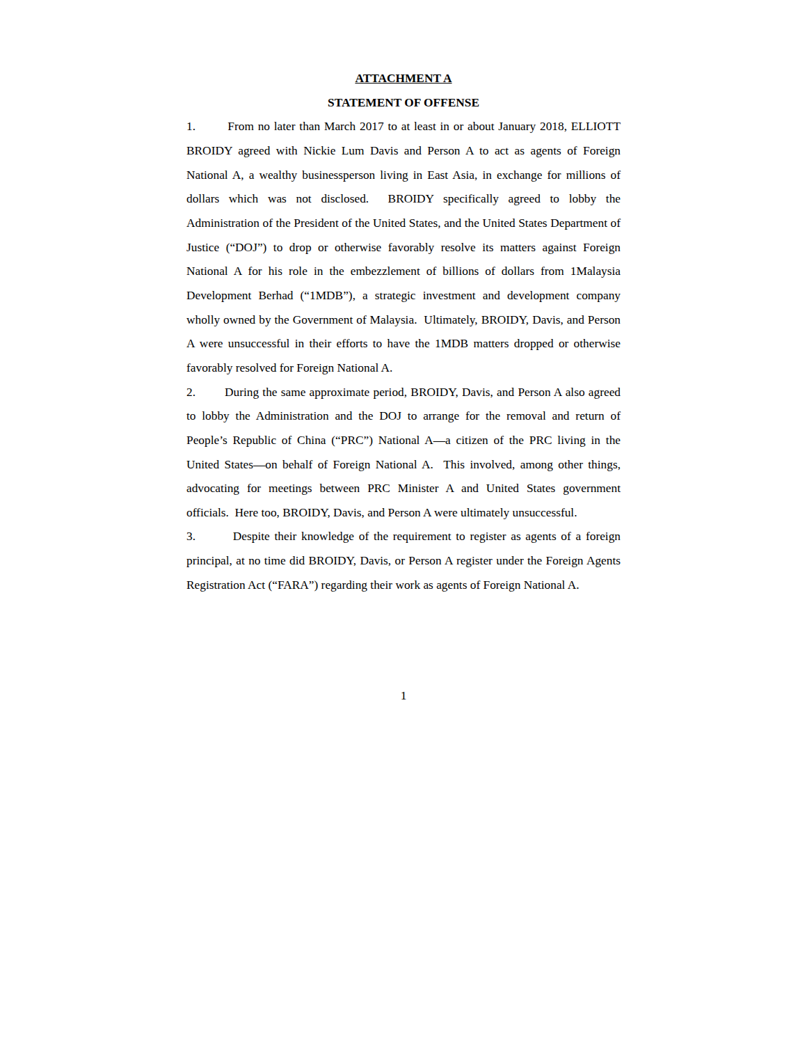ATTACHMENT A
STATEMENT OF OFFENSE
1. From no later than March 2017 to at least in or about January 2018, ELLIOTT BROIDY agreed with Nickie Lum Davis and Person A to act as agents of Foreign National A, a wealthy businessperson living in East Asia, in exchange for millions of dollars which was not disclosed. BROIDY specifically agreed to lobby the Administration of the President of the United States, and the United States Department of Justice (“DOJ”) to drop or otherwise favorably resolve its matters against Foreign National A for his role in the embezzlement of billions of dollars from 1Malaysia Development Berhad (“1MDB”), a strategic investment and development company wholly owned by the Government of Malaysia. Ultimately, BROIDY, Davis, and Person A were unsuccessful in their efforts to have the 1MDB matters dropped or otherwise favorably resolved for Foreign National A.
2. During the same approximate period, BROIDY, Davis, and Person A also agreed to lobby the Administration and the DOJ to arrange for the removal and return of People’s Republic of China (“PRC”) National A—a citizen of the PRC living in the United States—on behalf of Foreign National A. This involved, among other things, advocating for meetings between PRC Minister A and United States government officials. Here too, BROIDY, Davis, and Person A were ultimately unsuccessful.
3. Despite their knowledge of the requirement to register as agents of a foreign principal, at no time did BROIDY, Davis, or Person A register under the Foreign Agents Registration Act (“FARA”) regarding their work as agents of Foreign National A.
1